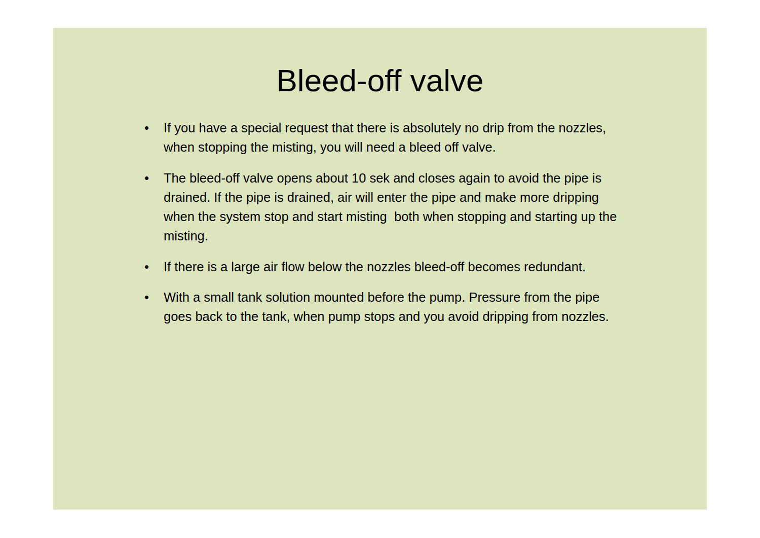Bleed-off valve
If you have a special request that there is absolutely no drip from the nozzles, when stopping the misting, you will need a bleed off valve.
The bleed-off valve opens about 10 sek and closes again to avoid the pipe is drained. If the pipe is drained, air will enter the pipe and make more dripping when the system stop and start misting both when stopping and starting up the misting.
If there is a large air flow below the nozzles bleed-off becomes redundant.
With a small tank solution mounted before the pump. Pressure from the pipe goes back to the tank, when pump stops and you avoid dripping from nozzles.